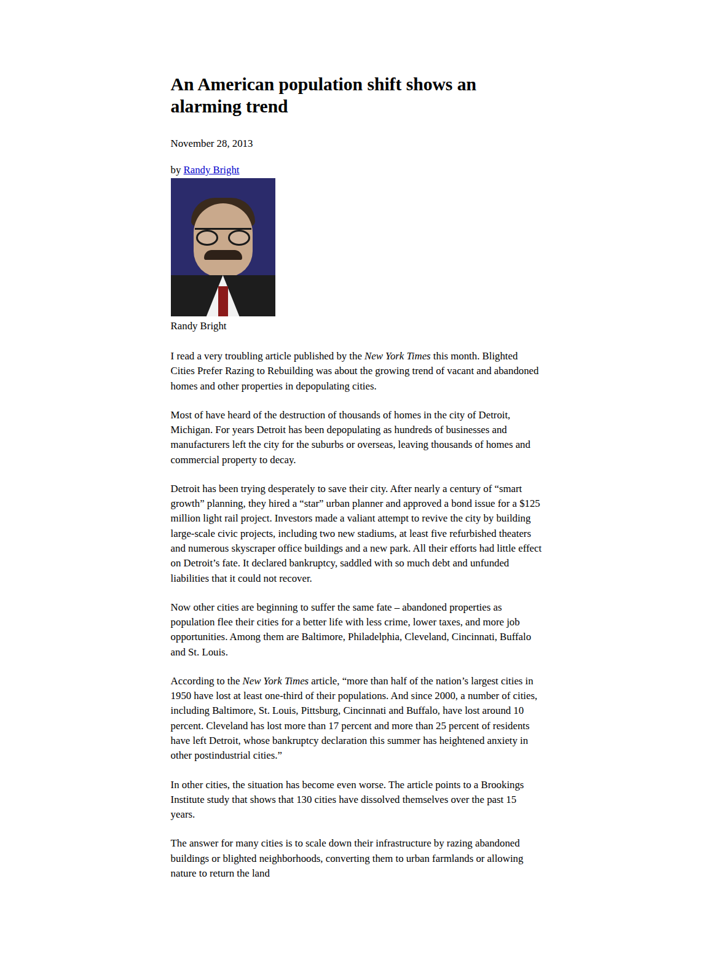An American population shift shows an alarming trend
November 28, 2013
by Randy Bright
Randy Bright
I read a very troubling article published by the New York Times this month. Blighted Cities Prefer Razing to Rebuilding was about the growing trend of vacant and abandoned homes and other properties in depopulating cities.
Most of have heard of the destruction of thousands of homes in the city of Detroit, Michigan. For years Detroit has been depopulating as hundreds of businesses and manufacturers left the city for the suburbs or overseas, leaving thousands of homes and commercial property to decay.
Detroit has been trying desperately to save their city. After nearly a century of “smart growth” planning, they hired a “star” urban planner and approved a bond issue for a $125 million light rail project. Investors made a valiant attempt to revive the city by building large-scale civic projects, including two new stadiums, at least five refurbished theaters and numerous skyscraper office buildings and a new park. All their efforts had little effect on Detroit’s fate. It declared bankruptcy, saddled with so much debt and unfunded liabilities that it could not recover.
Now other cities are beginning to suffer the same fate – abandoned properties as population flee their cities for a better life with less crime, lower taxes, and more job opportunities. Among them are Baltimore, Philadelphia, Cleveland, Cincinnati, Buffalo and St. Louis.
According to the New York Times article, “more than half of the nation’s largest cities in 1950 have lost at least one-third of their populations. And since 2000, a number of cities, including Baltimore, St. Louis, Pittsburg, Cincinnati and Buffalo, have lost around 10 percent. Cleveland has lost more than 17 percent and more than 25 percent of residents have left Detroit, whose bankruptcy declaration this summer has heightened anxiety in other postindustrial cities.”
In other cities, the situation has become even worse. The article points to a Brookings Institute study that shows that 130 cities have dissolved themselves over the past 15 years.
The answer for many cities is to scale down their infrastructure by razing abandoned buildings or blighted neighborhoods, converting them to urban farmlands or allowing nature to return the land